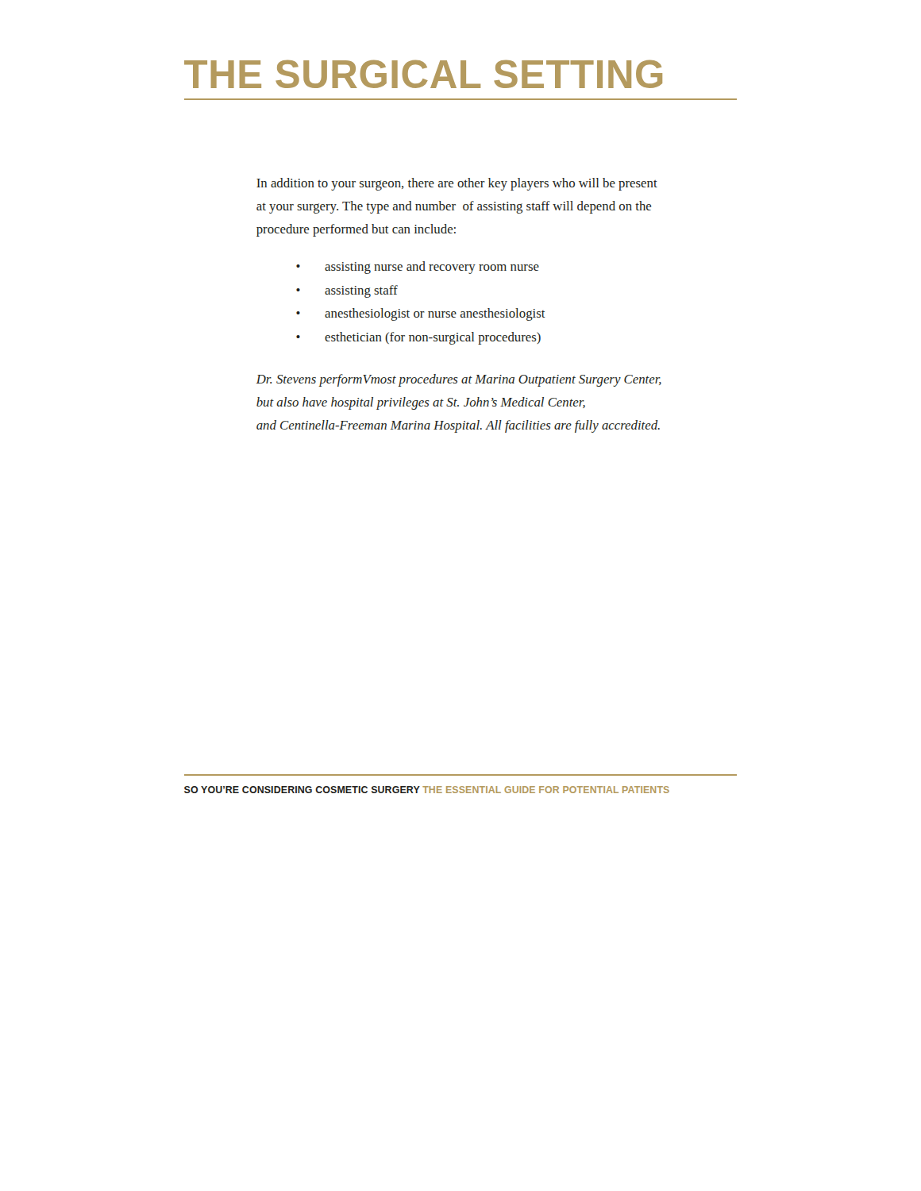The Surgical Setting
In addition to your surgeon, there are other key players who will be present at your surgery. The type and number of assisting staff will depend on the procedure performed but can include:
assisting nurse and recovery room nurse
assisting staff
anesthesiologist or nurse anesthesiologist
esthetician (for non-surgical procedures)
Dr. Stevens performVmost procedures at Marina Outpatient Surgery Center, but also have hospital privileges at St. John’s Medical Center,
and Centinella-Freeman Marina Hospital. All facilities are fully accredited.
So You’re Considering Cosmetic Surgery The Essential Guide for Potential Patients